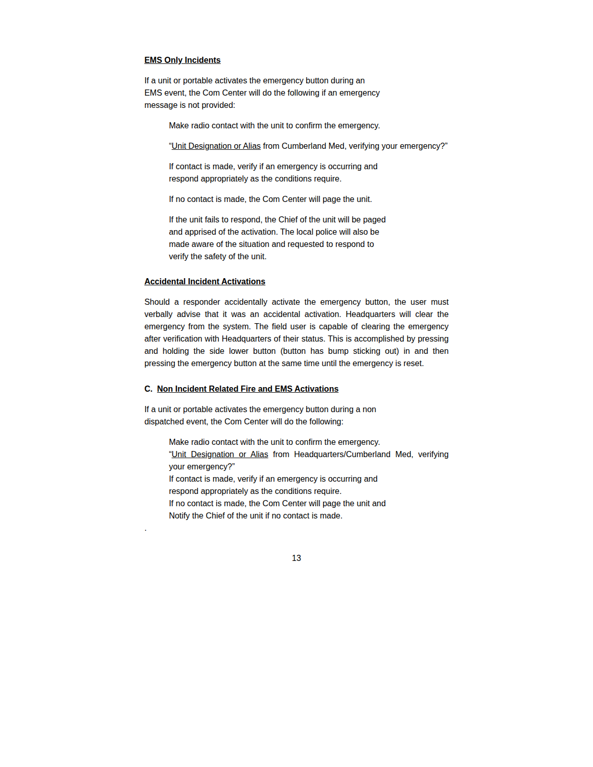EMS Only Incidents
If a unit or portable activates the emergency button during an
EMS event, the Com Center will do the following if an emergency
message is not provided:
Make radio contact with the unit to confirm the emergency.
“Unit Designation or Alias from Cumberland Med, verifying your emergency?”
If contact is made, verify if an emergency is occurring and
respond appropriately as the conditions require.
If no contact is made, the Com Center will page the unit.
If the unit fails to respond, the Chief of the unit will be paged
and apprised of the activation. The local police will also be
made aware of the situation and requested to respond to
verify the safety of the unit.
Accidental Incident Activations
Should a responder accidentally activate the emergency button, the user must verbally advise that it was an accidental activation. Headquarters will clear the emergency from the system. The field user is capable of clearing the emergency after verification with Headquarters of their status. This is accomplished by pressing and holding the side lower button (button has bump sticking out) in and then pressing the emergency button at the same time until the emergency is reset.
C. Non Incident Related Fire and EMS Activations
If a unit or portable activates the emergency button during a non
dispatched event, the Com Center will do the following:
Make radio contact with the unit to confirm the emergency.
“Unit Designation or Alias from Headquarters/Cumberland Med, verifying your emergency?”
If contact is made, verify if an emergency is occurring and
respond appropriately as the conditions require.
If no contact is made, the Com Center will page the unit and
Notify the Chief of the unit if no contact is made.
.
13